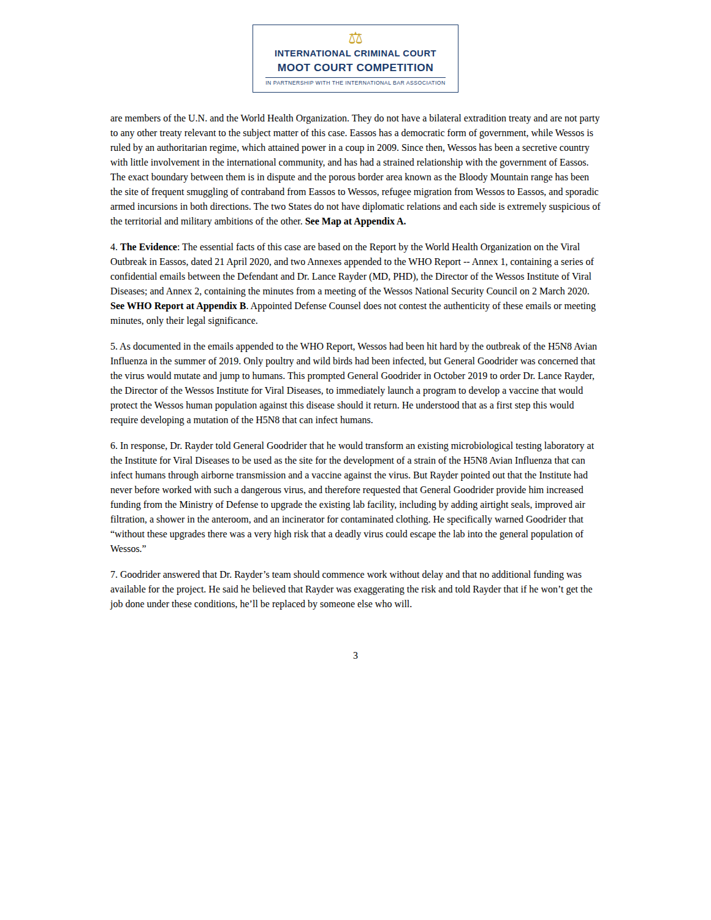⚖
INTERNATIONAL CRIMINAL COURT
MOOT COURT COMPETITION
IN PARTNERSHIP WITH THE INTERNATIONAL BAR ASSOCIATION
are members of the U.N. and the World Health Organization. They do not have a bilateral extradition treaty and are not party to any other treaty relevant to the subject matter of this case. Eassos has a democratic form of government, while Wessos is ruled by an authoritarian regime, which attained power in a coup in 2009. Since then, Wessos has been a secretive country with little involvement in the international community, and has had a strained relationship with the government of Eassos. The exact boundary between them is in dispute and the porous border area known as the Bloody Mountain range has been the site of frequent smuggling of contraband from Eassos to Wessos, refugee migration from Wessos to Eassos, and sporadic armed incursions in both directions. The two States do not have diplomatic relations and each side is extremely suspicious of the territorial and military ambitions of the other. See Map at Appendix A.
4. The Evidence: The essential facts of this case are based on the Report by the World Health Organization on the Viral Outbreak in Eassos, dated 21 April 2020, and two Annexes appended to the WHO Report -- Annex 1, containing a series of confidential emails between the Defendant and Dr. Lance Rayder (MD, PHD), the Director of the Wessos Institute of Viral Diseases; and Annex 2, containing the minutes from a meeting of the Wessos National Security Council on 2 March 2020. See WHO Report at Appendix B. Appointed Defense Counsel does not contest the authenticity of these emails or meeting minutes, only their legal significance.
5. As documented in the emails appended to the WHO Report, Wessos had been hit hard by the outbreak of the H5N8 Avian Influenza in the summer of 2019. Only poultry and wild birds had been infected, but General Goodrider was concerned that the virus would mutate and jump to humans. This prompted General Goodrider in October 2019 to order Dr. Lance Rayder, the Director of the Wessos Institute for Viral Diseases, to immediately launch a program to develop a vaccine that would protect the Wessos human population against this disease should it return. He understood that as a first step this would require developing a mutation of the H5N8 that can infect humans.
6. In response, Dr. Rayder told General Goodrider that he would transform an existing microbiological testing laboratory at the Institute for Viral Diseases to be used as the site for the development of a strain of the H5N8 Avian Influenza that can infect humans through airborne transmission and a vaccine against the virus. But Rayder pointed out that the Institute had never before worked with such a dangerous virus, and therefore requested that General Goodrider provide him increased funding from the Ministry of Defense to upgrade the existing lab facility, including by adding airtight seals, improved air filtration, a shower in the anteroom, and an incinerator for contaminated clothing. He specifically warned Goodrider that “without these upgrades there was a very high risk that a deadly virus could escape the lab into the general population of Wessos.”
7. Goodrider answered that Dr. Rayder’s team should commence work without delay and that no additional funding was available for the project. He said he believed that Rayder was exaggerating the risk and told Rayder that if he won’t get the job done under these conditions, he’ll be replaced by someone else who will.
3